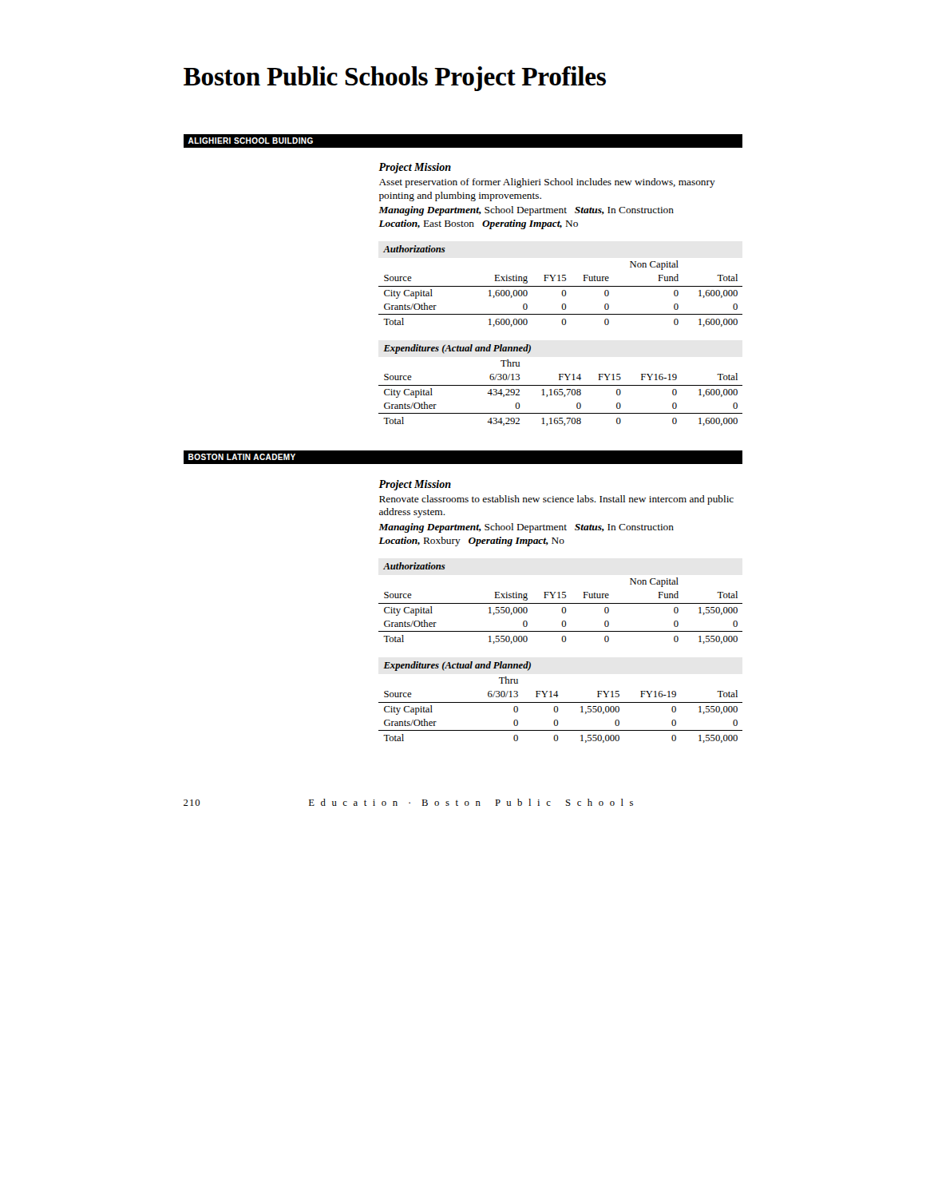Boston Public Schools Project Profiles
ALIGHIERI SCHOOL BUILDING
Project Mission
Asset preservation of former Alighieri School includes new windows, masonry pointing and plumbing improvements.
Managing Department, School Department Status, In Construction
Location, East Boston Operating Impact, No
Authorizations
| | | | | Non Capital | |
| Source | Existing | FY15 | Future | Fund | Total |
| City Capital | 1,600,000 | 0 | 0 | 0 | 1,600,000 |
| Grants/Other | 0 | 0 | 0 | 0 | 0 |
| Total | 1,600,000 | 0 | 0 | 0 | 1,600,000 |
Expenditures (Actual and Planned)
| | Thru | | | | |
| Source | 6/30/13 | FY14 | FY15 | FY16-19 | Total |
| City Capital | 434,292 | 1,165,708 | 0 | 0 | 1,600,000 |
| Grants/Other | 0 | 0 | 0 | 0 | 0 |
| Total | 434,292 | 1,165,708 | 0 | 0 | 1,600,000 |
BOSTON LATIN ACADEMY
Project Mission
Renovate classrooms to establish new science labs. Install new intercom and public address system.
Managing Department, School Department Status, In Construction
Location, Roxbury Operating Impact, No
Authorizations
| | | | | Non Capital | |
| Source | Existing | FY15 | Future | Fund | Total |
| City Capital | 1,550,000 | 0 | 0 | 0 | 1,550,000 |
| Grants/Other | 0 | 0 | 0 | 0 | 0 |
| Total | 1,550,000 | 0 | 0 | 0 | 1,550,000 |
Expenditures (Actual and Planned)
| | Thru | | | | |
| Source | 6/30/13 | FY14 | FY15 | FY16-19 | Total |
| City Capital | 0 | 0 | 1,550,000 | 0 | 1,550,000 |
| Grants/Other | 0 | 0 | 0 | 0 | 0 |
| Total | 0 | 0 | 1,550,000 | 0 | 1,550,000 |
210
E d u c a t i o n · B o s t o n P u b l i c S c h o o l s